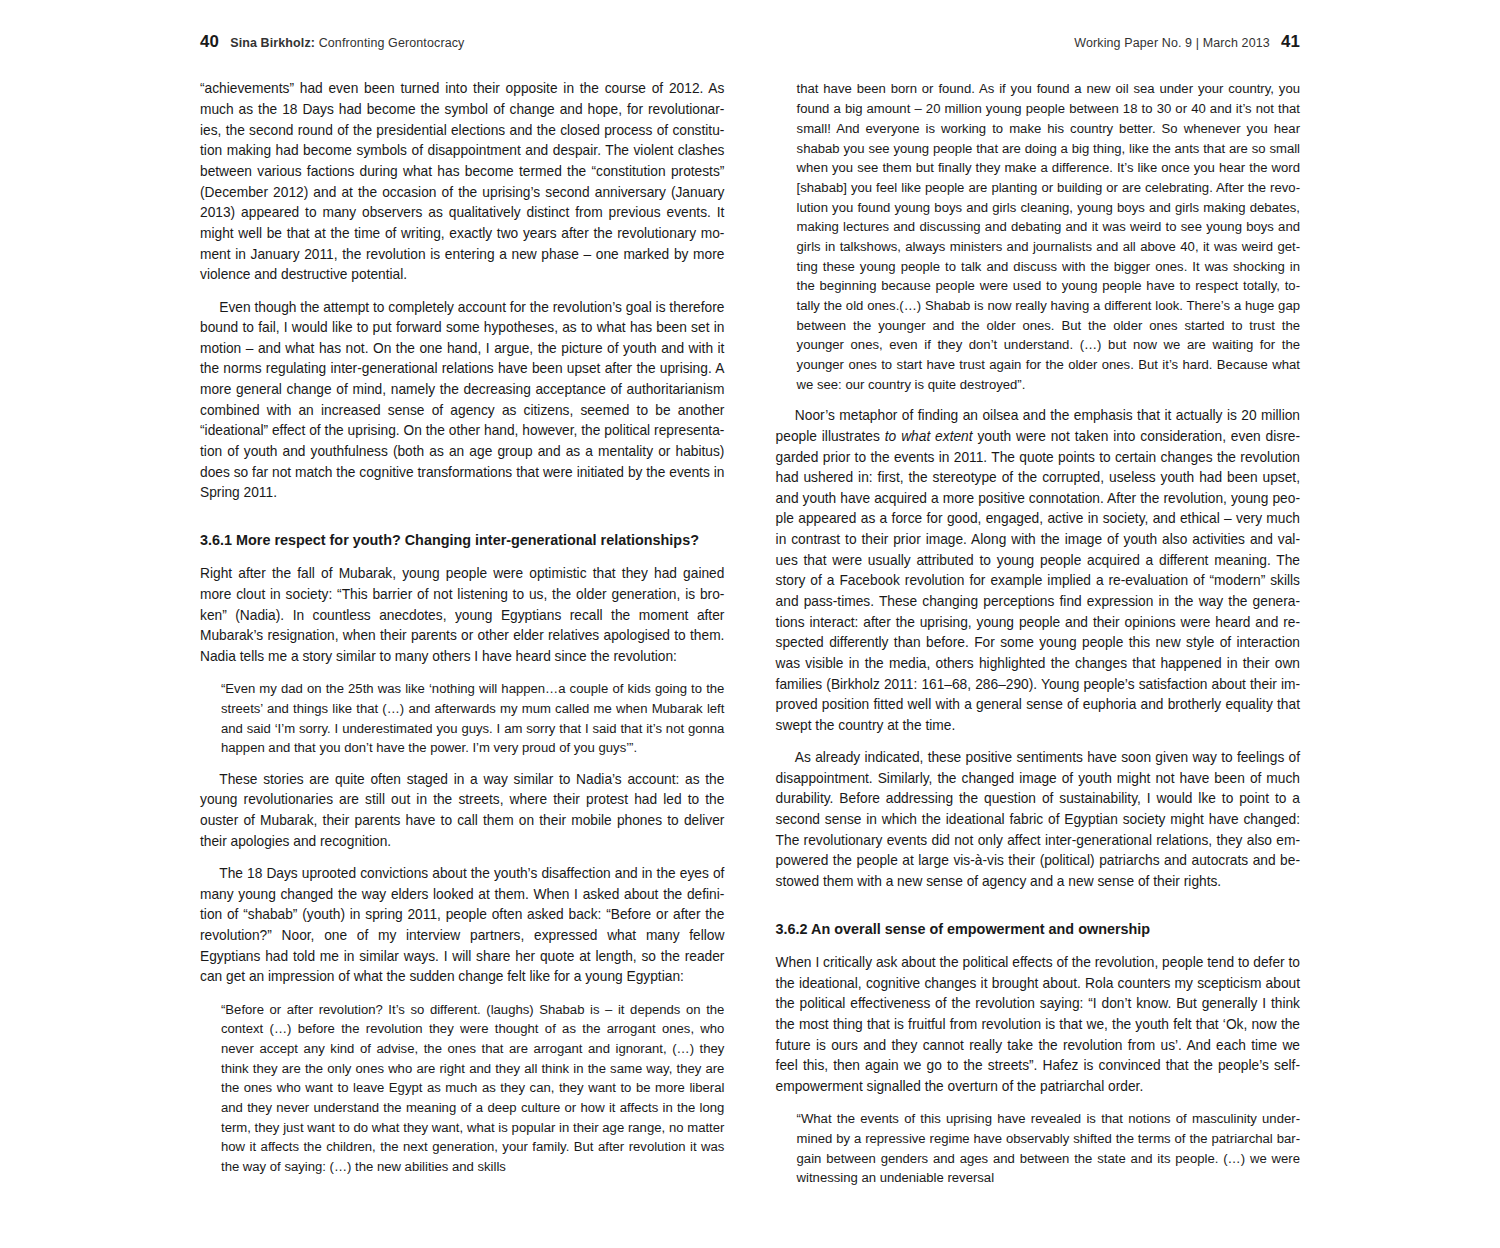40 Sina Birkholz: Confronting Gerontocracy
Working Paper No. 9 | March 2013 41
“achievements” had even been turned into their opposite in the course of 2012. As much as the 18 Days had become the symbol of change and hope, for revolutionaries, the second round of the presidential elections and the closed process of constitution making had become symbols of disappointment and despair. The violent clashes between various factions during what has become termed the “constitution protests” (December 2012) and at the occasion of the uprising’s second anniversary (January 2013) appeared to many observers as qualitatively distinct from previous events. It might well be that at the time of writing, exactly two years after the revolutionary moment in January 2011, the revolution is entering a new phase – one marked by more violence and destructive potential.
Even though the attempt to completely account for the revolution’s goal is therefore bound to fail, I would like to put forward some hypotheses, as to what has been set in motion – and what has not. On the one hand, I argue, the picture of youth and with it the norms regulating inter-generational relations have been upset after the uprising. A more general change of mind, namely the decreasing acceptance of authoritarianism combined with an increased sense of agency as citizens, seemed to be another “ideational” effect of the uprising. On the other hand, however, the political representation of youth and youthfulness (both as an age group and as a mentality or habitus) does so far not match the cognitive transformations that were initiated by the events in Spring 2011.
3.6.1 More respect for youth? Changing inter-generational relationships?
Right after the fall of Mubarak, young people were optimistic that they had gained more clout in society: “This barrier of not listening to us, the older generation, is broken” (Nadia). In countless anecdotes, young Egyptians recall the moment after Mubarak’s resignation, when their parents or other elder relatives apologised to them. Nadia tells me a story similar to many others I have heard since the revolution:
“Even my dad on the 25th was like ‘nothing will happen…a couple of kids going to the streets’ and things like that (…) and afterwards my mum called me when Mubarak left and said ‘I’m sorry. I underestimated you guys. I am sorry that I said that it’s not gonna happen and that you don’t have the power. I’m very proud of you guys’”.
These stories are quite often staged in a way similar to Nadia’s account: as the young revolutionaries are still out in the streets, where their protest had led to the ouster of Mubarak, their parents have to call them on their mobile phones to deliver their apologies and recognition.
The 18 Days uprooted convictions about the youth’s disaffection and in the eyes of many young changed the way elders looked at them. When I asked about the definition of “shabab” (youth) in spring 2011, people often asked back: “Before or after the revolution?” Noor, one of my interview partners, expressed what many fellow Egyptians had told me in similar ways. I will share her quote at length, so the reader can get an impression of what the sudden change felt like for a young Egyptian:
“Before or after revolution? It’s so different. (laughs) Shabab is – it depends on the context (…) before the revolution they were thought of as the arrogant ones, who never accept any kind of advise, the ones that are arrogant and ignorant, (…) they think they are the only ones who are right and they all think in the same way, they are the ones who want to leave Egypt as much as they can, they want to be more liberal and they never understand the meaning of a deep culture or how it affects in the long term, they just want to do what they want, what is popular in their age range, no matter how it affects the children, the next generation, your family. But after revolution it was the way of saying: (…) the new abilities and skills
that have been born or found. As if you found a new oil sea under your country, you found a big amount – 20 million young people between 18 to 30 or 40 and it’s not that small! And everyone is working to make his country better. So whenever you hear shabab you see young people that are doing a big thing, like the ants that are so small when you see them but finally they make a difference. It’s like once you hear the word [shabab] you feel like people are planting or building or are celebrating. After the revolution you found young boys and girls cleaning, young boys and girls making debates, making lectures and discussing and debating and it was weird to see young boys and girls in talkshows, always ministers and journalists and all above 40, it was weird getting these young people to talk and discuss with the bigger ones. It was shocking in the beginning because people were used to young people have to respect totally, totally the old ones.(…) Shabab is now really having a different look. There’s a huge gap between the younger and the older ones. But the older ones started to trust the younger ones, even if they don’t understand. (…) but now we are waiting for the younger ones to start have trust again for the older ones. But it’s hard. Because what we see: our country is quite destroyed”.
Noor’s metaphor of finding an oilsea and the emphasis that it actually is 20 million people illustrates to what extent youth were not taken into consideration, even disregarded prior to the events in 2011. The quote points to certain changes the revolution had ushered in: first, the stereotype of the corrupted, useless youth had been upset, and youth have acquired a more positive connotation. After the revolution, young people appeared as a force for good, engaged, active in society, and ethical – very much in contrast to their prior image. Along with the image of youth also activities and values that were usually attributed to young people acquired a different meaning. The story of a Facebook revolution for example implied a re-evaluation of “modern” skills and pass-times. These changing perceptions find expression in the way the generations interact: after the uprising, young people and their opinions were heard and respected differently than before. For some young people this new style of interaction was visible in the media, others highlighted the changes that happened in their own families (Birkholz 2011: 161–68, 286–290). Young people’s satisfaction about their improved position fitted well with a general sense of euphoria and brotherly equality that swept the country at the time.
As already indicated, these positive sentiments have soon given way to feelings of disappointment. Similarly, the changed image of youth might not have been of much durability. Before addressing the question of sustainability, I would lke to point to a second sense in which the ideational fabric of Egyptian society might have changed: The revolutionary events did not only affect inter-generational relations, they also empowered the people at large vis-à-vis their (political) patriarchs and autocrats and bestowed them with a new sense of agency and a new sense of their rights.
3.6.2 An overall sense of empowerment and ownership
When I critically ask about the political effects of the revolution, people tend to defer to the ideational, cognitive changes it brought about. Rola counters my scepticism about the political effectiveness of the revolution saying: “I don’t know. But generally I think the most thing that is fruitful from revolution is that we, the youth felt that ‘Ok, now the future is ours and they cannot really take the revolution from us’. And each time we feel this, then again we go to the streets”. Hafez is convinced that the people’s self-empowerment signalled the overturn of the patriarchal order.
“What the events of this uprising have revealed is that notions of masculinity undermined by a repressive regime have observably shifted the terms of the patriarchal bargain between genders and ages and between the state and its people. (…) we were witnessing an undeniable reversal